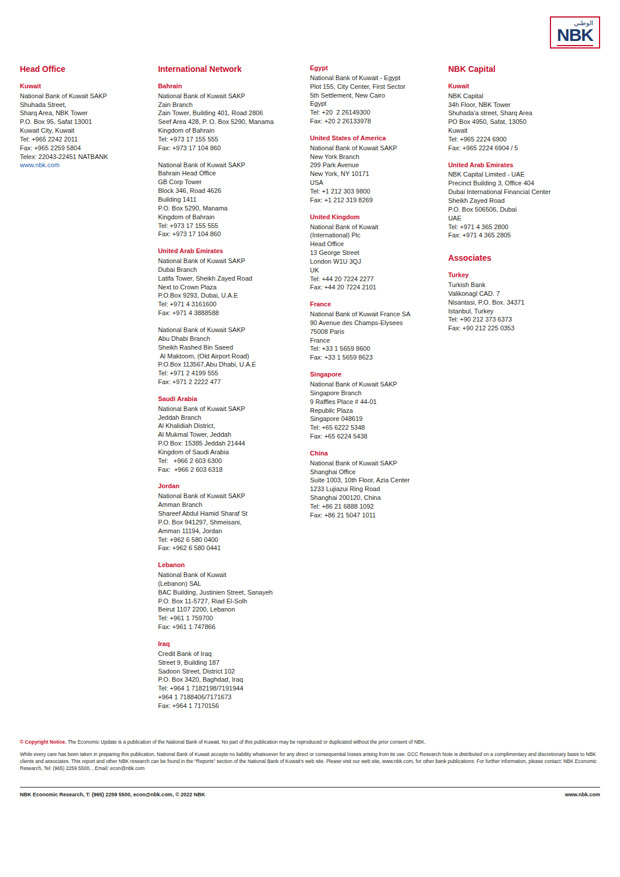الوطني
NBK
| Head Office Kuwait National Bank of Kuwait SAKP Shuhada Street, Sharq Area, NBK Tower P.O. Box 95, Safat 13001 Kuwait City, Kuwait Tel: +965 2242 2011 Fax: +965 2259 5804 Telex: 22043-22451 NATBANK www.nbk.com | International Network Bahrain National Bank of Kuwait SAKP Zain Branch Zain Tower, Building 401, Road 2806 Seef Area 428, P. O. Box 5290, Manama Kingdom of Bahrain Tel: +973 17 155 555 Fax: +973 17 104 860 National Bank of Kuwait SAKP Bahrain Head Office GB Corp Tower Block 346, Road 4626 Building 1411 P.O. Box 5290, Manama Kingdom of Bahrain Tel: +973 17 155 555 Fax: +973 17 104 860 United Arab Emirates National Bank of Kuwait SAKP Dubai Branch Latifa Tower, Sheikh Zayed Road Next to Crown Plaza P.O.Box 9293, Dubai, U.A.E Tel: +971 4 3161600 Fax: +971 4 3888588 National Bank of Kuwait SAKP Abu Dhabi Branch Sheikh Rashed Bin Saeed Al Maktoom, (Old Airport Road) P.O.Box 113567,Abu Dhabi, U.A.E Tel: +971 2 4199 555 Fax: +971 2 2222 477 Saudi Arabia National Bank of Kuwait SAKP Jeddah Branch Al Khalidiah District, Al Mukmal Tower, Jeddah P.O Box: 15385 Jeddah 21444 Kingdom of Saudi Arabia Tel: +966 2 603 6300 Fax: +966 2 603 6318 Jordan National Bank of Kuwait SAKP Amman Branch Shareef Abdul Hamid Sharaf St P.O. Box 941297, Shmeisani, Amman 11194, Jordan Tel: +962 6 580 0400 Fax: +962 6 580 0441 Lebanon National Bank of Kuwait (Lebanon) SAL BAC Building, Justinien Street, Sanayeh P.O. Box 11-5727, Riad El-Solh Beirut 1107 2200, Lebanon Tel: +961 1 759700 Fax: +961 1 747866 Iraq Credit Bank of Iraq Street 9, Building 187 Sadoon Street, District 102 P.O. Box 3420, Baghdad, Iraq Tel: +964 1 7182198/7191944 +964 1 7188406/7171673 Fax: +964 1 7170156 | Egypt National Bank of Kuwait - Egypt Plot 155, City Center, First Sector 5th Settlement, New Cairo Egypt Tel: +20 2 26149300 Fax: +20 2 26133978 United States of America National Bank of Kuwait SAKP New York Branch 299 Park Avenue New York, NY 10171 USA Tel: +1 212 303 9800 Fax: +1 212 319 8269 United Kingdom National Bank of Kuwait (International) Plc Head Office 13 George Street London W1U 3QJ UK Tel: +44 20 7224 2277 Fax: +44 20 7224 2101 France National Bank of Kuwait France SA 90 Avenue des Champs-Elysees 75008 Paris France Tel: +33 1 5659 8600 Fax: +33 1 5659 8623 Singapore National Bank of Kuwait SAKP Singapore Branch 9 Raffles Place # 44-01 Republic Plaza Singapore 048619 Tel: +65 6222 5348 Fax: +65 6224 5438 China National Bank of Kuwait SAKP Shanghai Office Suite 1003, 10th Floor, Azia Center 1233 Lujiazui Ring Road Shanghai 200120, China Tel: +86 21 6888 1092 Fax: +86 21 5047 1011 | NBK Capital Kuwait NBK Capital 34h Floor, NBK Tower Shuhada'a street, Sharq Area PO Box 4950, Safat, 13050 Kuwait Tel: +965 2224 6900 Fax: +965 2224 6904 / 5 United Arab Emirates NBK Capital Limited - UAE Precinct Building 3, Office 404 Dubai International Financial Center Sheikh Zayed Road P.O. Box 506506, Dubai UAE Tel: +971 4 365 2800 Fax: +971 4 365 2805 Associates Turkey Turkish Bank Valikonagl CAD. 7 Nisantasi, P.O. Box. 34371 Istanbul, Turkey Tel: +90 212 373 6373 Fax: +90 212 225 0353 |
© Copyright Notice. The Economic Update is a publication of the National Bank of Kuwait. No part of this publication may be reproduced or duplicated without the prior consent of NBK.
While every care has been taken in preparing this publication, National Bank of Kuwait accepts no liability whatsoever for any direct or consequential losses arising from its use. GCC Research Note is distributed on a complimentary and discretionary basis to NBK clients and associates. This report and other NBK research can be found in the “Reports” section of the National Bank of Kuwait’s web site. Please visit our web site, www.nbk.com, for other bank publications. For further information, please contact: NBK Economic Research, Tel: (965) 2259 5500, , Email: econ@nbk.com
| NBK Economic Research, T: (965) 2259 5500, econ@nbk.com, © 2022 NBK | www.nbk.com |